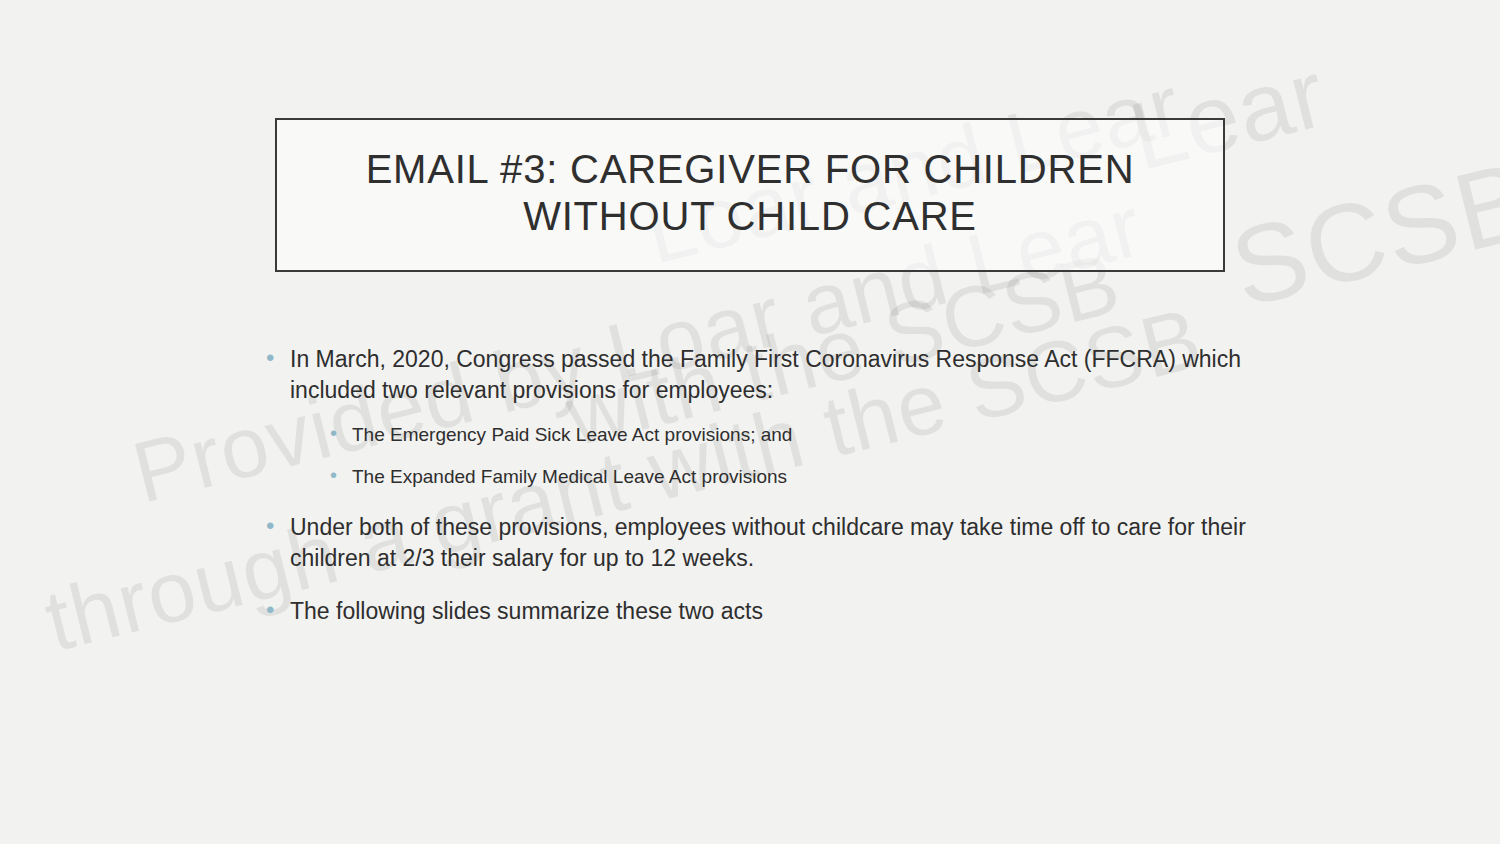Provided by Loar and Lear
through a grant with the SCSB
Loar and Lear
Lear
SCSB
with the SCSB
Email #3: Caregiver for Children
Without Child Care
In March, 2020, Congress passed the Family First Coronavirus Response Act (FFCRA) which included two relevant provisions for employees:
The Emergency Paid Sick Leave Act provisions; and
The Expanded Family Medical Leave Act provisions
Under both of these provisions, employees without childcare may take time off to care for their children at 2/3 their salary for up to 12 weeks.
The following slides summarize these two acts